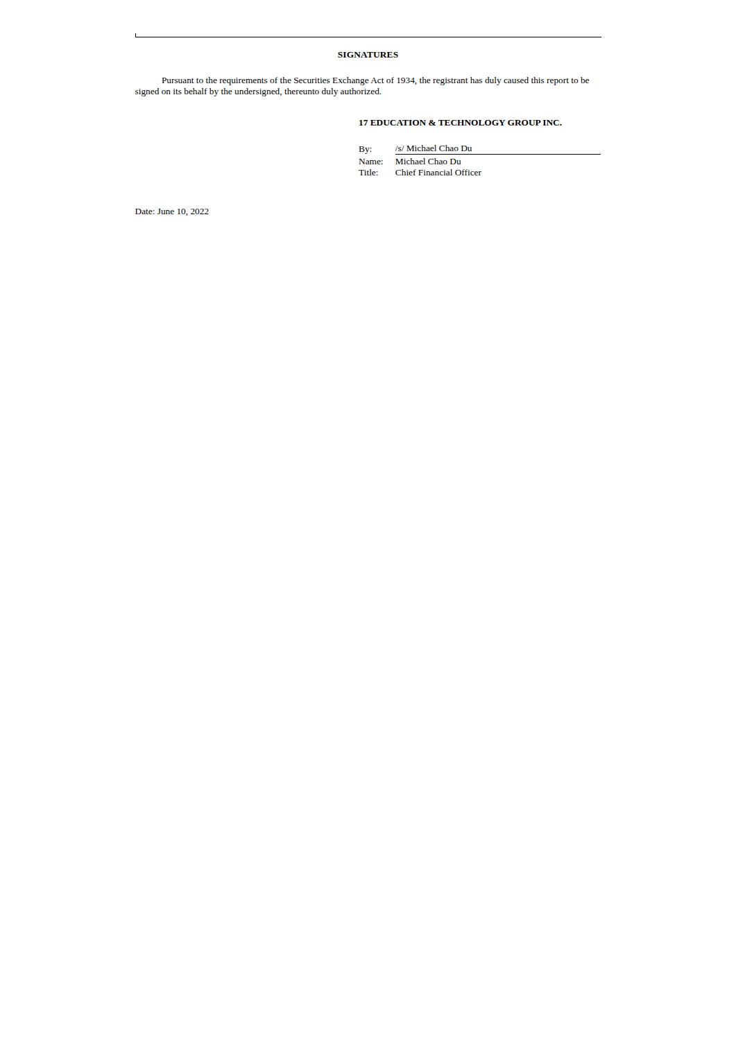SIGNATURES
Pursuant to the requirements of the Securities Exchange Act of 1934, the registrant has duly caused this report to be signed on its behalf by the undersigned, thereunto duly authorized.
17 EDUCATION & TECHNOLOGY GROUP INC.
| By: | /s/ Michael Chao Du |
| Name: | Michael Chao Du |
| Title: | Chief Financial Officer |
Date: June 10, 2022